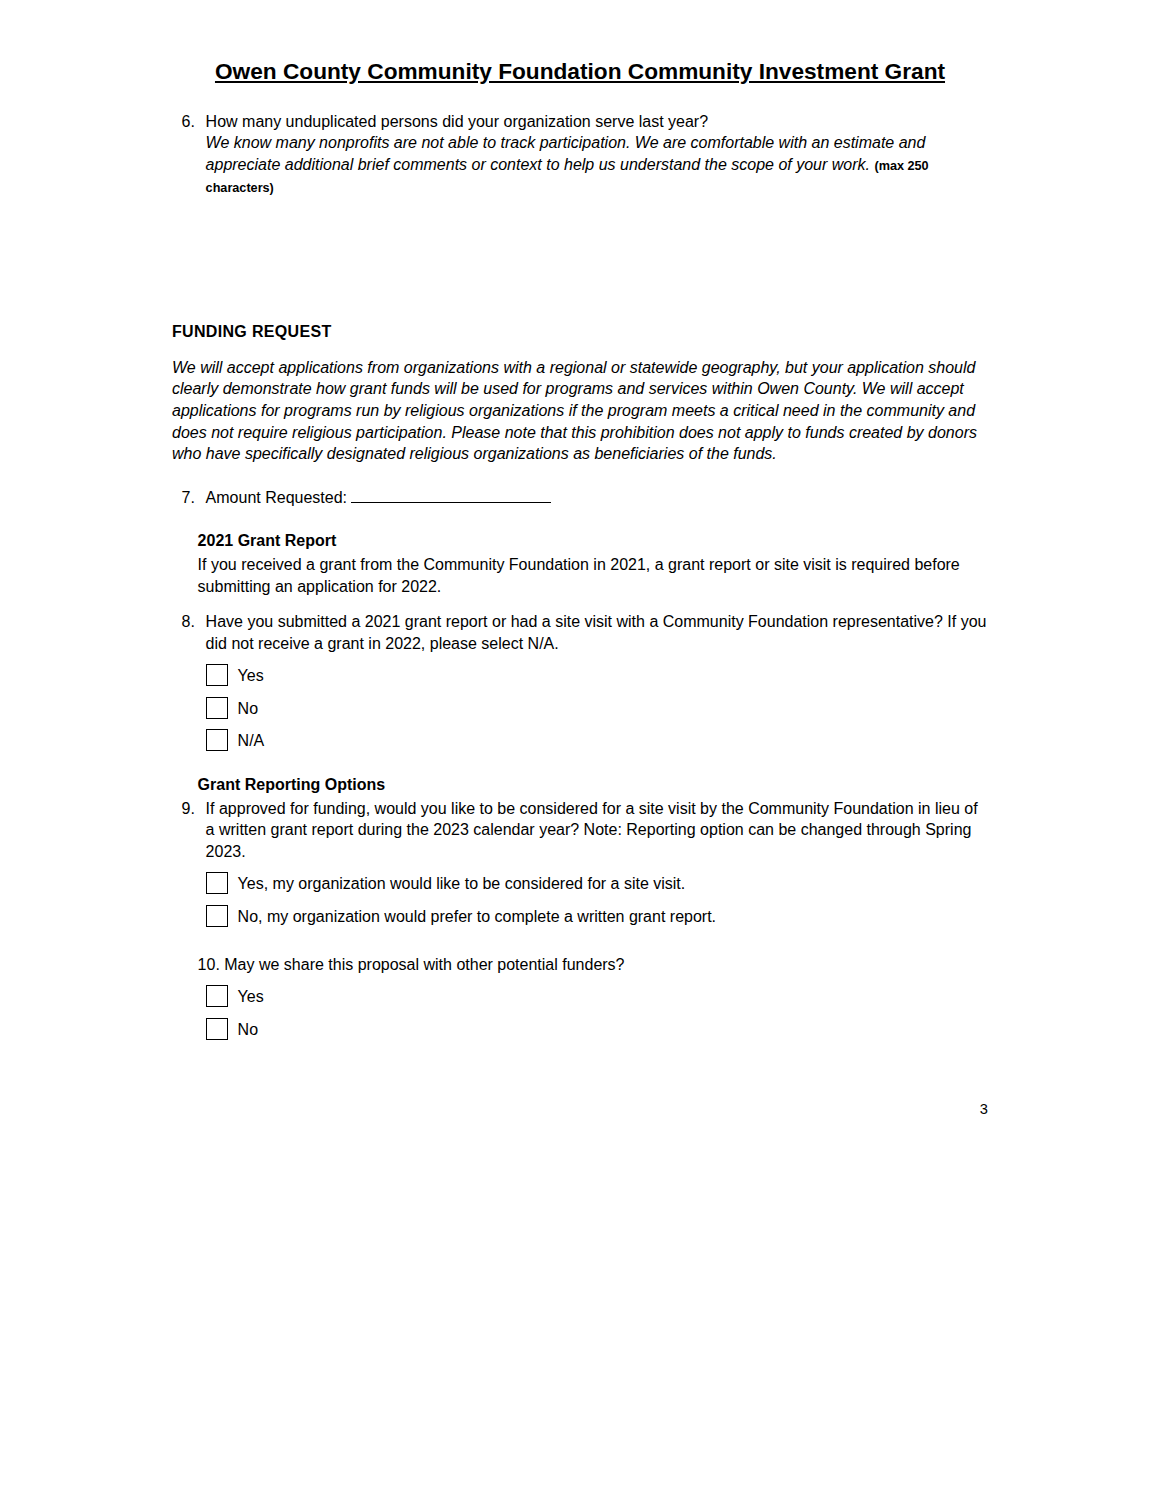Owen County Community Foundation Community Investment Grant
6.
How many unduplicated persons did your organization serve last year?
We know many nonprofits are not able to track participation. We are comfortable with an estimate and appreciate additional brief comments or context to help us understand the scope of your work. (max 250 characters)
FUNDING REQUEST
We will accept applications from organizations with a regional or statewide geography, but your application should clearly demonstrate how grant funds will be used for programs and services within Owen County. We will accept applications for programs run by religious organizations if the program meets a critical need in the community and does not require religious participation. Please note that this prohibition does not apply to funds created by donors who have specifically designated religious organizations as beneficiaries of the funds.
7.
Amount Requested:
2021 Grant Report
If you received a grant from the Community Foundation in 2021, a grant report or site visit is required before submitting an application for 2022.
8.
Have you submitted a 2021 grant report or had a site visit with a Community Foundation representative? If you did not receive a grant in 2022, please select N/A.
Yes
No
N/A
Grant Reporting Options
9.
If approved for funding, would you like to be considered for a site visit by the Community Foundation in lieu of a written grant report during the 2023 calendar year? Note: Reporting option can be changed through Spring 2023.
Yes, my organization would like to be considered for a site visit.
No, my organization would prefer to complete a written grant report.
10. May we share this proposal with other potential funders?
Yes
No
3